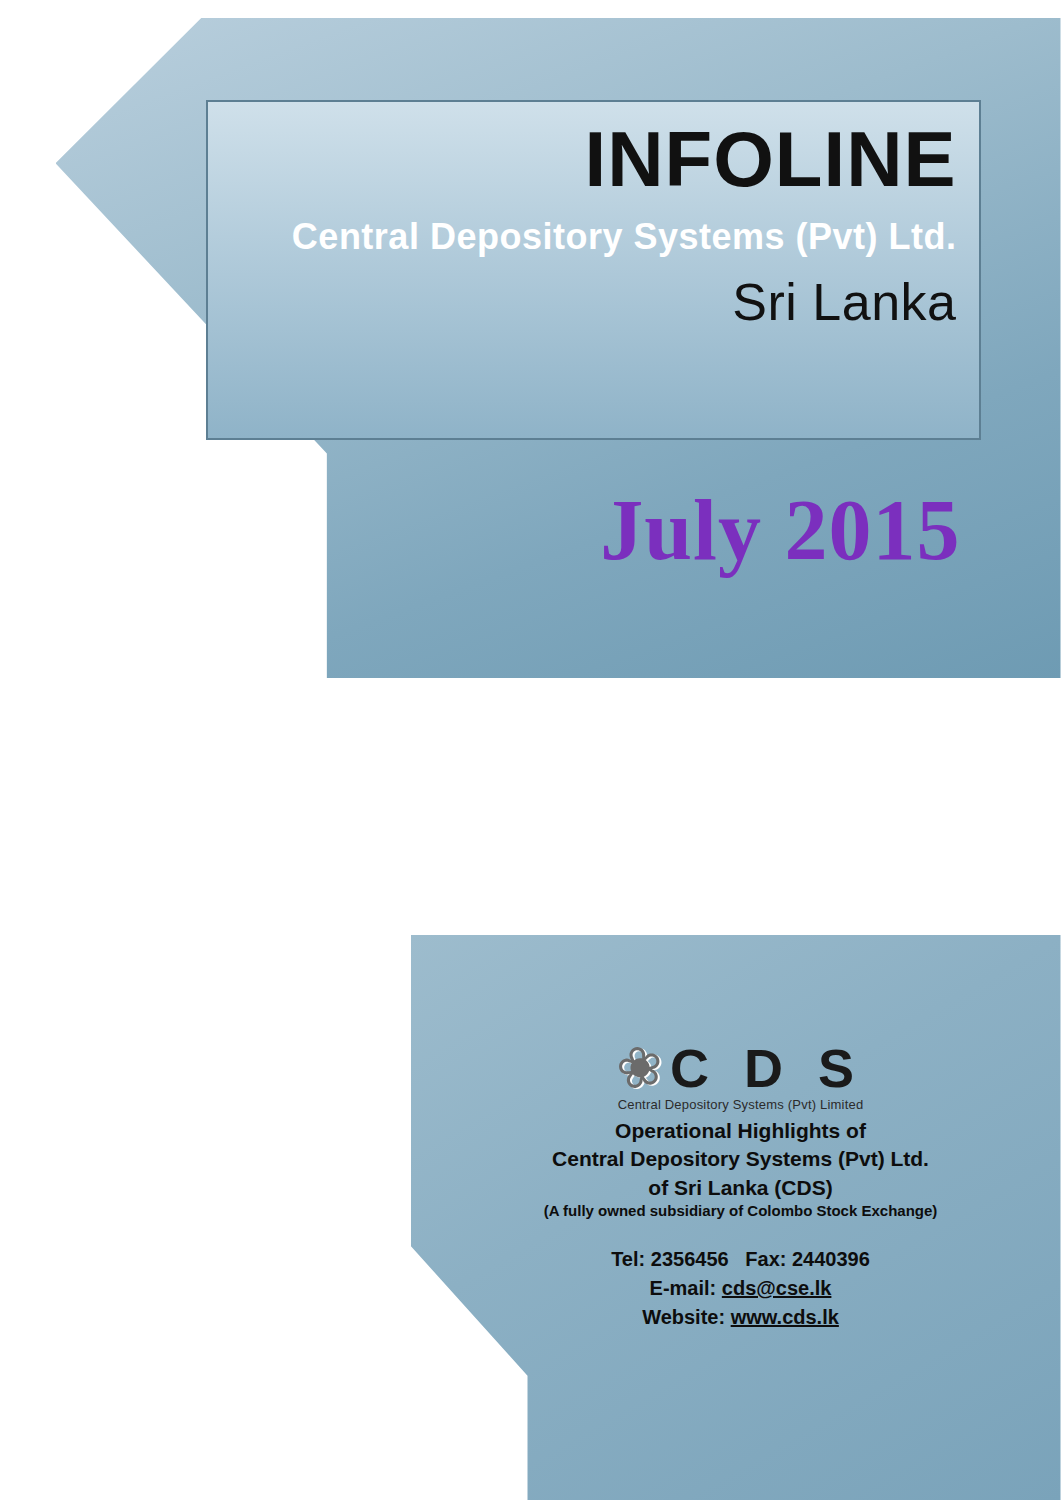INFOLINE
Central Depository Systems (Pvt) Ltd.
Sri Lanka
July 2015
❀ C D S
Central Depository Systems (Pvt) Limited
Operational Highlights of
Central Depository Systems (Pvt) Ltd.
of Sri Lanka (CDS)
(A fully owned subsidiary of Colombo Stock Exchange)
Tel: 2356456 Fax: 2440396
E-mail: cds@cse.lk
Website: www.cds.lk